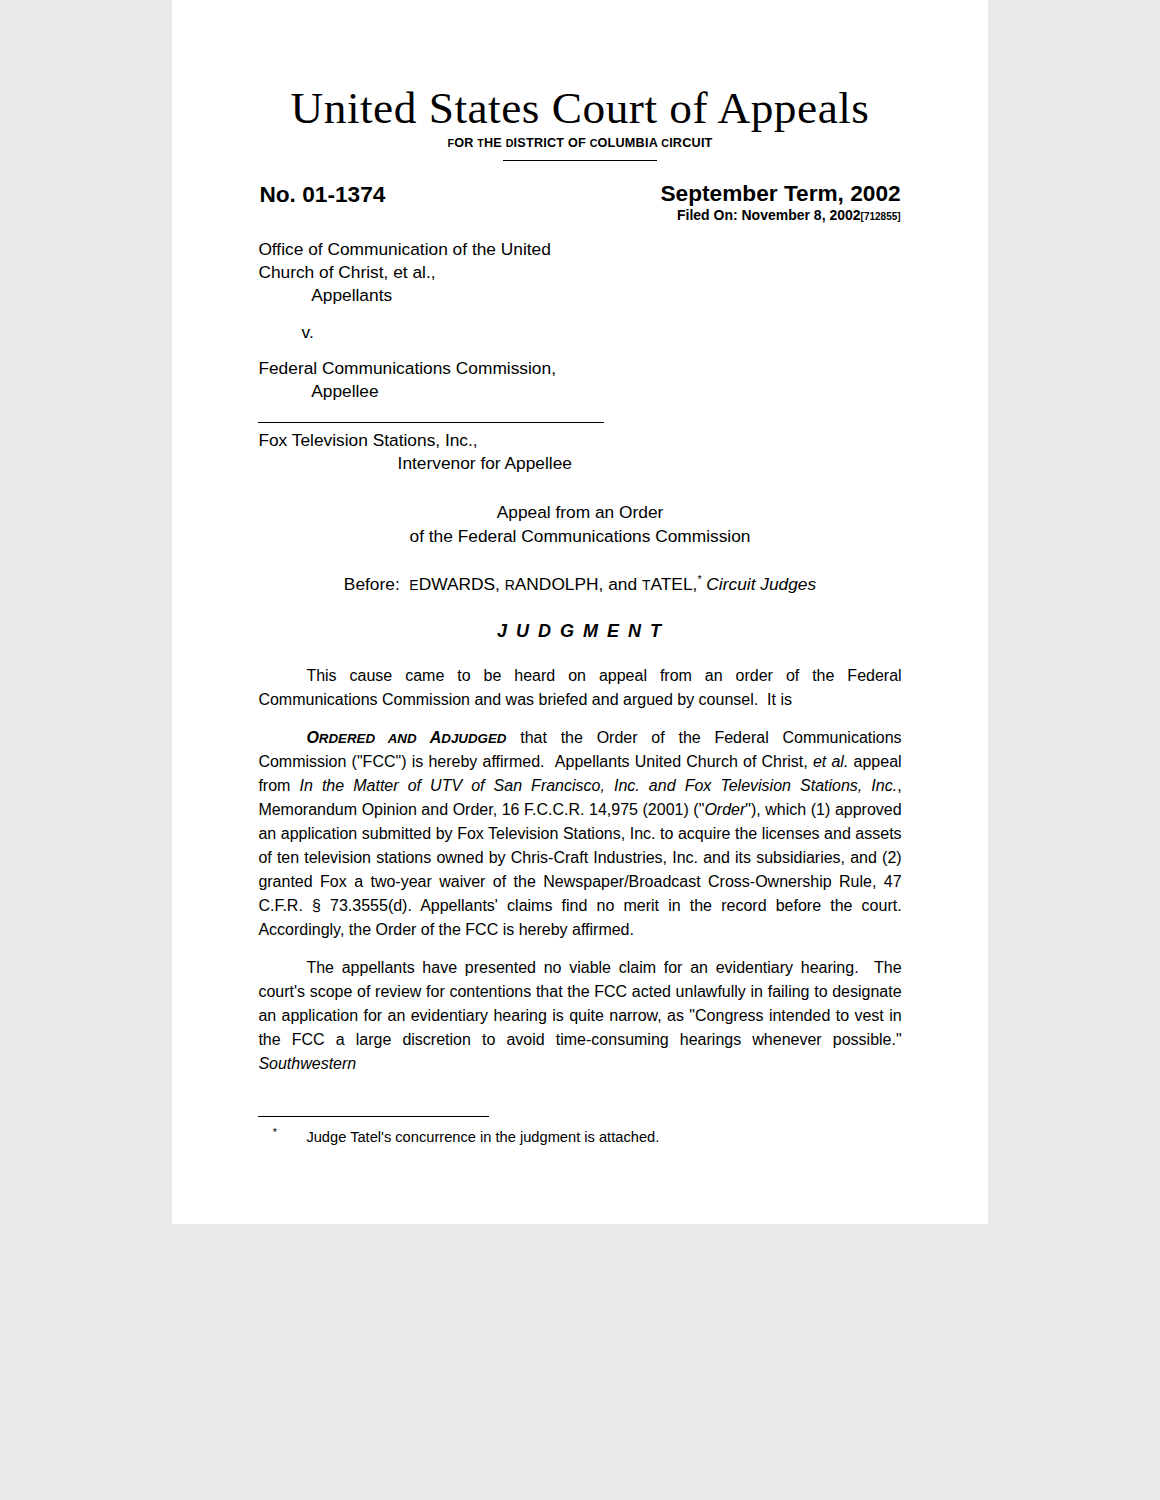United States Court of Appeals
FOR THE DISTRICT OF COLUMBIA CIRCUIT
| No. 01-1374 | September Term, 2002 Filed On: November 8, 2002 [712855] |
Office of Communication of the United
Church of Christ, et al., Appellants
v.
Federal Communications Commission, Appellee
Fox Television Stations, Inc., Intervenor for Appellee
Appeal from an Order
of the Federal Communications Commission
Before: EDWARDS, RANDOLPH, and TATEL,* Circuit Judges
J U D G M E N T
This cause came to be heard on appeal from an order of the Federal Communications Commission and was briefed and argued by counsel. It is
ORDERED AND ADJUDGED that the Order of the Federal Communications Commission ("FCC") is hereby affirmed. Appellants United Church of Christ, et al. appeal from In the Matter of UTV of San Francisco, Inc. and Fox Television Stations, Inc., Memorandum Opinion and Order, 16 F.C.C.R. 14,975 (2001) ("Order"), which (1) approved an application submitted by Fox Television Stations, Inc. to acquire the licenses and assets of ten television stations owned by Chris-Craft Industries, Inc. and its subsidiaries, and (2) granted Fox a two-year waiver of the Newspaper/Broadcast Cross-Ownership Rule, 47 C.F.R. § 73.3555(d). Appellants' claims find no merit in the record before the court. Accordingly, the Order of the FCC is hereby affirmed.
The appellants have presented no viable claim for an evidentiary hearing. The court's scope of review for contentions that the FCC acted unlawfully in failing to designate an application for an evidentiary hearing is quite narrow, as "Congress intended to vest in the FCC a large discretion to avoid time-consuming hearings whenever possible." Southwestern
*Judge Tatel's concurrence in the judgment is attached.